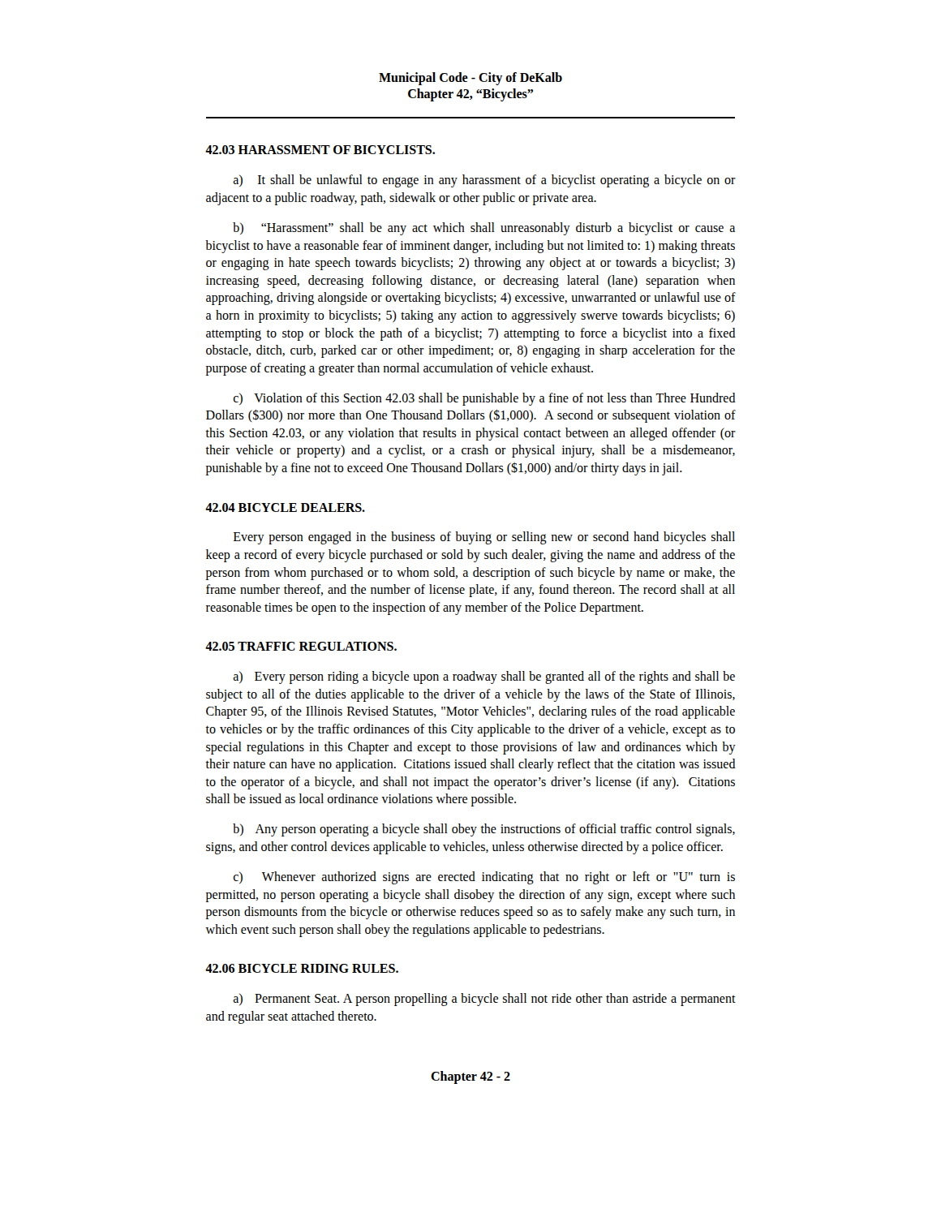Municipal Code - City of DeKalb Chapter 42, “Bicycles”
42.03 HARASSMENT OF BICYCLISTS.
a) It shall be unlawful to engage in any harassment of a bicyclist operating a bicycle on or adjacent to a public roadway, path, sidewalk or other public or private area.
b) “Harassment” shall be any act which shall unreasonably disturb a bicyclist or cause a bicyclist to have a reasonable fear of imminent danger, including but not limited to: 1) making threats or engaging in hate speech towards bicyclists; 2) throwing any object at or towards a bicyclist; 3) increasing speed, decreasing following distance, or decreasing lateral (lane) separation when approaching, driving alongside or overtaking bicyclists; 4) excessive, unwarranted or unlawful use of a horn in proximity to bicyclists; 5) taking any action to aggressively swerve towards bicyclists; 6) attempting to stop or block the path of a bicyclist; 7) attempting to force a bicyclist into a fixed obstacle, ditch, curb, parked car or other impediment; or, 8) engaging in sharp acceleration for the purpose of creating a greater than normal accumulation of vehicle exhaust.
c) Violation of this Section 42.03 shall be punishable by a fine of not less than Three Hundred Dollars ($300) nor more than One Thousand Dollars ($1,000). A second or subsequent violation of this Section 42.03, or any violation that results in physical contact between an alleged offender (or their vehicle or property) and a cyclist, or a crash or physical injury, shall be a misdemeanor, punishable by a fine not to exceed One Thousand Dollars ($1,000) and/or thirty days in jail.
42.04 BICYCLE DEALERS.
Every person engaged in the business of buying or selling new or second hand bicycles shall keep a record of every bicycle purchased or sold by such dealer, giving the name and address of the person from whom purchased or to whom sold, a description of such bicycle by name or make, the frame number thereof, and the number of license plate, if any, found thereon. The record shall at all reasonable times be open to the inspection of any member of the Police Department.
42.05 TRAFFIC REGULATIONS.
a) Every person riding a bicycle upon a roadway shall be granted all of the rights and shall be subject to all of the duties applicable to the driver of a vehicle by the laws of the State of Illinois, Chapter 95, of the Illinois Revised Statutes, "Motor Vehicles", declaring rules of the road applicable to vehicles or by the traffic ordinances of this City applicable to the driver of a vehicle, except as to special regulations in this Chapter and except to those provisions of law and ordinances which by their nature can have no application. Citations issued shall clearly reflect that the citation was issued to the operator of a bicycle, and shall not impact the operator’s driver’s license (if any). Citations shall be issued as local ordinance violations where possible.
b) Any person operating a bicycle shall obey the instructions of official traffic control signals, signs, and other control devices applicable to vehicles, unless otherwise directed by a police officer.
c) Whenever authorized signs are erected indicating that no right or left or "U" turn is permitted, no person operating a bicycle shall disobey the direction of any sign, except where such person dismounts from the bicycle or otherwise reduces speed so as to safely make any such turn, in which event such person shall obey the regulations applicable to pedestrians.
42.06 BICYCLE RIDING RULES.
a) Permanent Seat. A person propelling a bicycle shall not ride other than astride a permanent and regular seat attached thereto.
Chapter 42 - 2